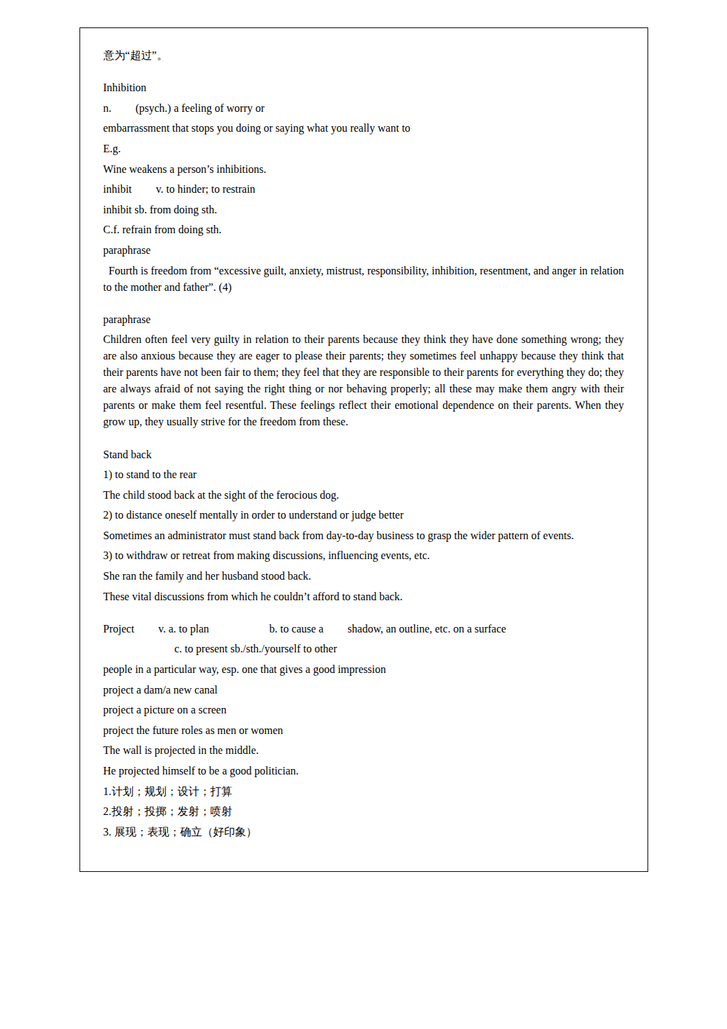意为“超过”。
Inhibition
n. (psych.) a feeling of worry or
embarrassment that stops you doing or saying what you really want to
E.g.
Wine weakens a person’s inhibitions.
inhibit v. to hinder; to restrain
inhibit sb. from doing sth.
C.f. refrain from doing sth.
paraphrase
Fourth is freedom from “excessive guilt, anxiety, mistrust, responsibility, inhibition, resentment, and anger in relation to the mother and father”. (4)
paraphrase
Children often feel very guilty in relation to their parents because they think they have done something wrong; they are also anxious because they are eager to please their parents; they sometimes feel unhappy because they think that their parents have not been fair to them; they feel that they are responsible to their parents for everything they do; they are always afraid of not saying the right thing or nor behaving properly; all these may make them angry with their parents or make them feel resentful. These feelings reflect their emotional dependence on their parents. When they grow up, they usually strive for the freedom from these.
Stand back
1) to stand to the rear
The child stood back at the sight of the ferocious dog.
2) to distance oneself mentally in order to understand or judge better
Sometimes an administrator must stand back from day-to-day business to grasp the wider pattern of events.
3) to withdraw or retreat from making discussions, influencing events, etc.
She ran the family and her husband stood back.
These vital discussions from which he couldn’t afford to stand back.
Project v. a. to plan b. to cause a shadow, an outline, etc. on a surface
c. to present sb./sth./yourself to other
people in a particular way, esp. one that gives a good impression
project a dam/a new canal
project a picture on a screen
project the future roles as men or women
The wall is projected in the middle.
He projected himself to be a good politician.
1.计划；规划；设计；打算
2.投射；投掷；发射；喷射
3. 展现；表现；确立（好印象）